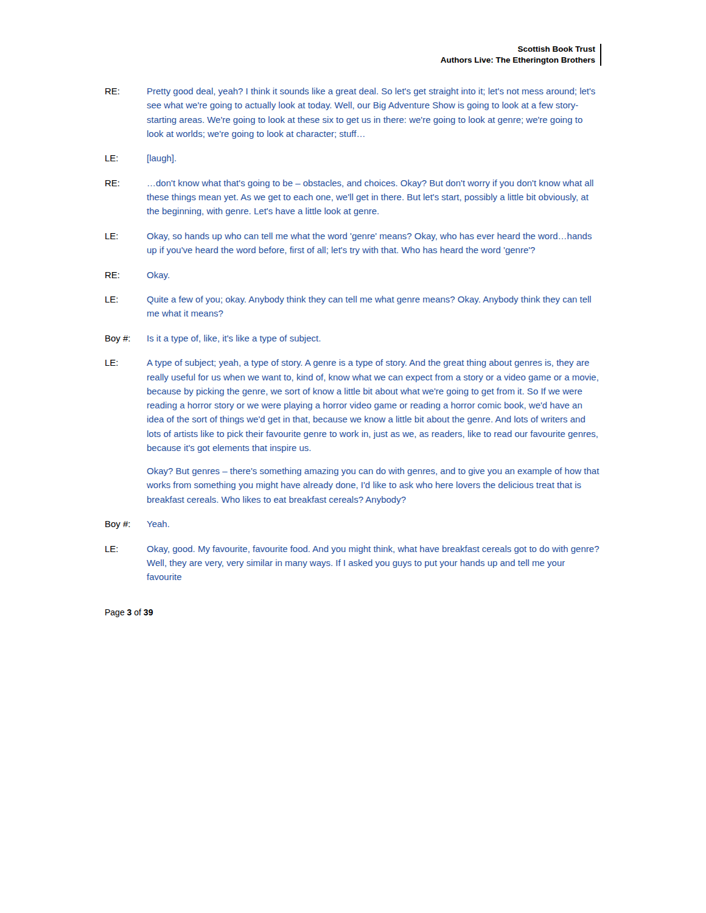Scottish Book Trust
Authors Live: The Etherington Brothers
RE:
Pretty good deal, yeah? I think it sounds like a great deal. So let's get straight into it; let's not mess around; let's see what we're going to actually look at today. Well, our Big Adventure Show is going to look at a few story-starting areas. We're going to look at these six to get us in there: we're going to look at genre; we're going to look at worlds; we're going to look at character; stuff…
LE:
[laugh].
RE:
…don't know what that's going to be – obstacles, and choices. Okay? But don't worry if you don't know what all these things mean yet. As we get to each one, we'll get in there. But let's start, possibly a little bit obviously, at the beginning, with genre. Let's have a little look at genre.
LE:
Okay, so hands up who can tell me what the word 'genre' means? Okay, who has ever heard the word…hands up if you've heard the word before, first of all; let's try with that. Who has heard the word 'genre'?
RE:
Okay.
LE:
Quite a few of you; okay. Anybody think they can tell me what genre means? Okay. Anybody think they can tell me what it means?
Boy #:
Is it a type of, like, it's like a type of subject.
LE:
A type of subject; yeah, a type of story. A genre is a type of story. And the great thing about genres is, they are really useful for us when we want to, kind of, know what we can expect from a story or a video game or a movie, because by picking the genre, we sort of know a little bit about what we're going to get from it. So If we were reading a horror story or we were playing a horror video game or reading a horror comic book, we'd have an idea of the sort of things we'd get in that, because we know a little bit about the genre. And lots of writers and lots of artists like to pick their favourite genre to work in, just as we, as readers, like to read our favourite genres, because it's got elements that inspire us.
Okay? But genres – there's something amazing you can do with genres, and to give you an example of how that works from something you might have already done, I'd like to ask who here lovers the delicious treat that is breakfast cereals. Who likes to eat breakfast cereals? Anybody?
Boy #:
Yeah.
LE:
Okay, good. My favourite, favourite food. And you might think, what have breakfast cereals got to do with genre? Well, they are very, very similar in many ways. If I asked you guys to put your hands up and tell me your favourite
Page 3 of 39